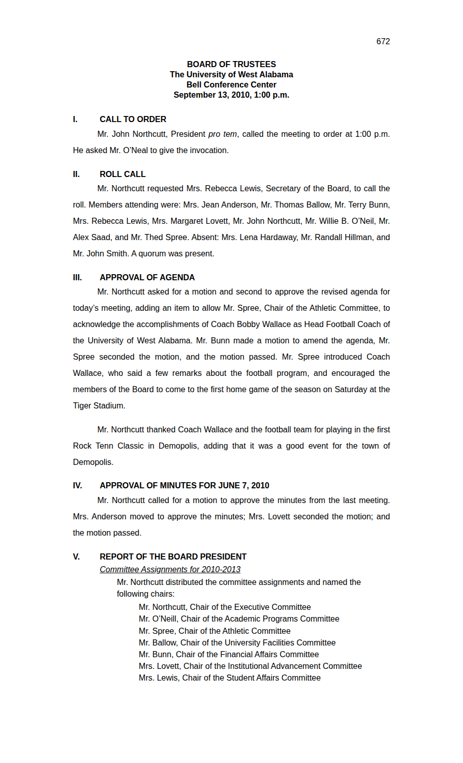672
BOARD OF TRUSTEES
The University of West Alabama
Bell Conference Center
September 13, 2010, 1:00 p.m.
I. Call to Order
Mr. John Northcutt, President pro tem, called the meeting to order at 1:00 p.m. He asked Mr. O’Neal to give the invocation.
II. Roll Call
Mr. Northcutt requested Mrs. Rebecca Lewis, Secretary of the Board, to call the roll. Members attending were: Mrs. Jean Anderson, Mr. Thomas Ballow, Mr. Terry Bunn, Mrs. Rebecca Lewis, Mrs. Margaret Lovett, Mr. John Northcutt, Mr. Willie B. O’Neil, Mr. Alex Saad, and Mr. Thed Spree. Absent: Mrs. Lena Hardaway, Mr. Randall Hillman, and Mr. John Smith. A quorum was present.
III. Approval of Agenda
Mr. Northcutt asked for a motion and second to approve the revised agenda for today’s meeting, adding an item to allow Mr. Spree, Chair of the Athletic Committee, to acknowledge the accomplishments of Coach Bobby Wallace as Head Football Coach of the University of West Alabama. Mr. Bunn made a motion to amend the agenda, Mr. Spree seconded the motion, and the motion passed. Mr. Spree introduced Coach Wallace, who said a few remarks about the football program, and encouraged the members of the Board to come to the first home game of the season on Saturday at the Tiger Stadium.
Mr. Northcutt thanked Coach Wallace and the football team for playing in the first Rock Tenn Classic in Demopolis, adding that it was a good event for the town of Demopolis.
IV. Approval of Minutes for June 7, 2010
Mr. Northcutt called for a motion to approve the minutes from the last meeting. Mrs. Anderson moved to approve the minutes; Mrs. Lovett seconded the motion; and the motion passed.
V. Report of the Board President
Committee Assignments for 2010-2013
Mr. Northcutt distributed the committee assignments and named the following chairs:
Mr. Northcutt, Chair of the Executive Committee
Mr. O’Neill, Chair of the Academic Programs Committee
Mr. Spree, Chair of the Athletic Committee
Mr. Ballow, Chair of the University Facilities Committee
Mr. Bunn, Chair of the Financial Affairs Committee
Mrs. Lovett, Chair of the Institutional Advancement Committee
Mrs. Lewis, Chair of the Student Affairs Committee